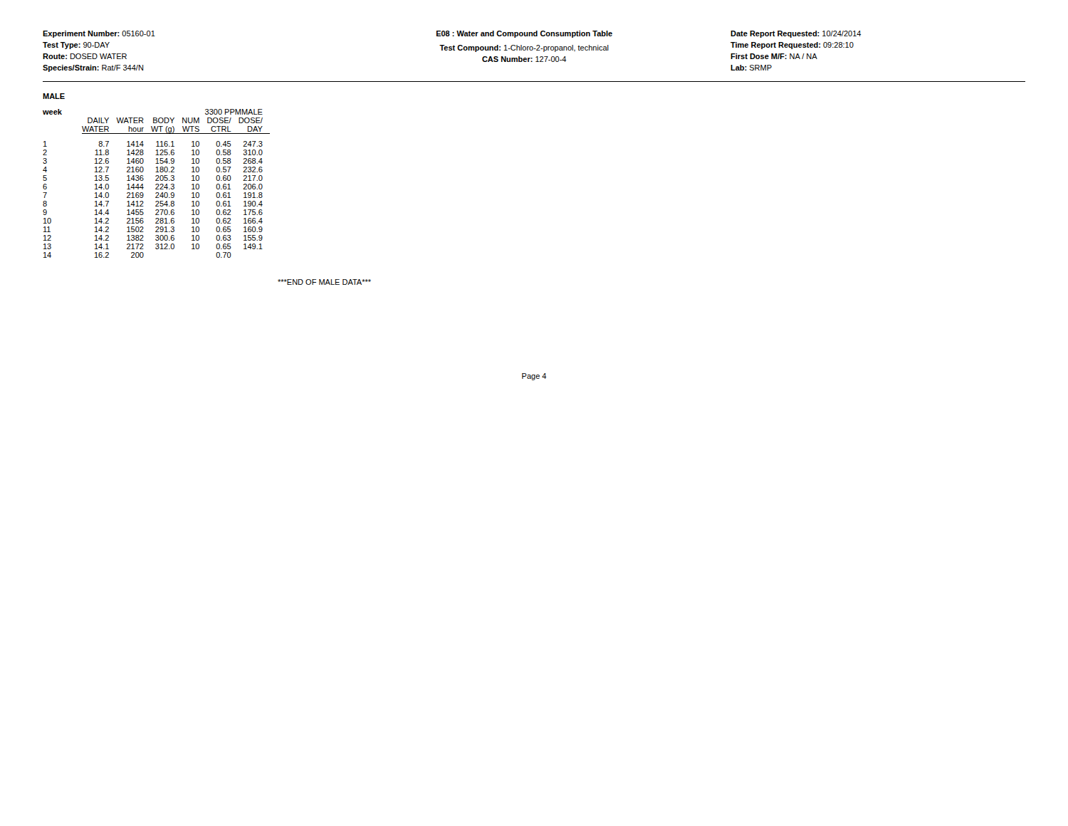Experiment Number: 05160-01
Test Type: 90-DAY
Route: DOSED WATER
Species/Strain: Rat/F 344/N
E08 : Water and Compound Consumption Table
Test Compound: 1-Chloro-2-propanol, technical
CAS Number: 127-00-4
Date Report Requested: 10/24/2014
Time Report Requested: 09:28:10
First Dose M/F: NA / NA
Lab: SRMP
MALE
| week | 3300 PPMMALE |
| | DAILY WATER | WATER hour | BODY WT (g) | NUM WTS | DOSE/ CTRL | DOSE/ DAY |
| 1 | 8.7 | 1414 | 116.1 | 10 | 0.45 | 247.3 |
| 2 | 11.8 | 1428 | 125.6 | 10 | 0.58 | 310.0 |
| 3 | 12.6 | 1460 | 154.9 | 10 | 0.58 | 268.4 |
| 4 | 12.7 | 2160 | 180.2 | 10 | 0.57 | 232.6 |
| 5 | 13.5 | 1436 | 205.3 | 10 | 0.60 | 217.0 |
| 6 | 14.0 | 1444 | 224.3 | 10 | 0.61 | 206.0 |
| 7 | 14.0 | 2169 | 240.9 | 10 | 0.61 | 191.8 |
| 8 | 14.7 | 1412 | 254.8 | 10 | 0.61 | 190.4 |
| 9 | 14.4 | 1455 | 270.6 | 10 | 0.62 | 175.6 |
| 10 | 14.2 | 2156 | 281.6 | 10 | 0.62 | 166.4 |
| 11 | 14.2 | 1502 | 291.3 | 10 | 0.65 | 160.9 |
| 12 | 14.2 | 1382 | 300.6 | 10 | 0.63 | 155.9 |
| 13 | 14.1 | 2172 | 312.0 | 10 | 0.65 | 149.1 |
| 14 | 16.2 | 200 | | | 0.70 | |
***END OF MALE DATA***
Page 4